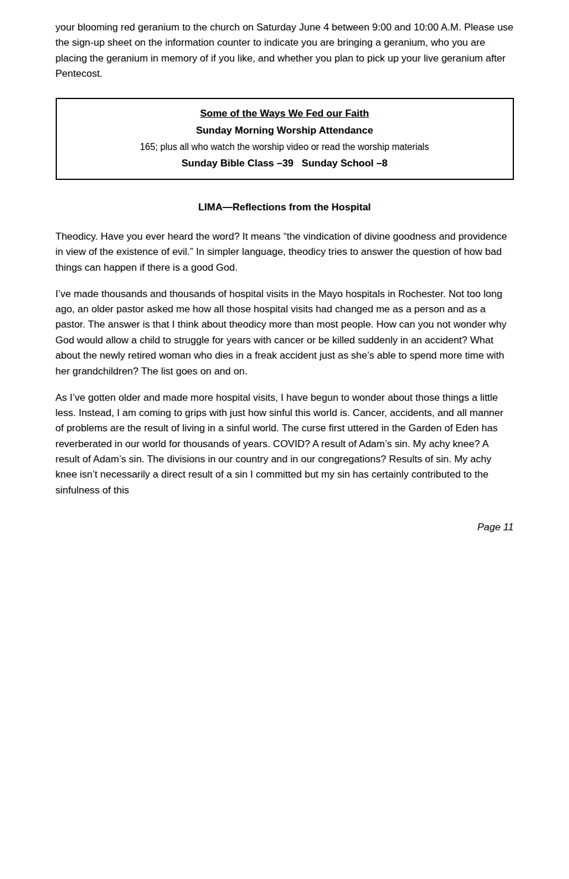your blooming red geranium to the church on Saturday June 4 between 9:00 and 10:00 A.M. Please use the sign-up sheet on the information counter to indicate you are bringing a geranium, who you are placing the geranium in memory of if you like, and whether you plan to pick up your live geranium after Pentecost.
Some of the Ways We Fed our Faith
Sunday Morning Worship Attendance
165; plus all who watch the worship video or read the worship materials
Sunday Bible Class –39 Sunday School –8
LIMA—Reflections from the Hospital
Theodicy. Have you ever heard the word? It means “the vindication of divine goodness and providence in view of the existence of evil.” In simpler language, theodicy tries to answer the question of how bad things can happen if there is a good God.
I’ve made thousands and thousands of hospital visits in the Mayo hospitals in Rochester. Not too long ago, an older pastor asked me how all those hospital visits had changed me as a person and as a pastor. The answer is that I think about theodicy more than most people. How can you not wonder why God would allow a child to struggle for years with cancer or be killed suddenly in an accident? What about the newly retired woman who dies in a freak accident just as she’s able to spend more time with her grandchildren? The list goes on and on.
As I’ve gotten older and made more hospital visits, I have begun to wonder about those things a little less. Instead, I am coming to grips with just how sinful this world is. Cancer, accidents, and all manner of problems are the result of living in a sinful world. The curse first uttered in the Garden of Eden has reverberated in our world for thousands of years. COVID? A result of Adam’s sin. My achy knee? A result of Adam’s sin. The divisions in our country and in our congregations? Results of sin. My achy knee isn’t necessarily a direct result of a sin I committed but my sin has certainly contributed to the sinfulness of this
Page 11